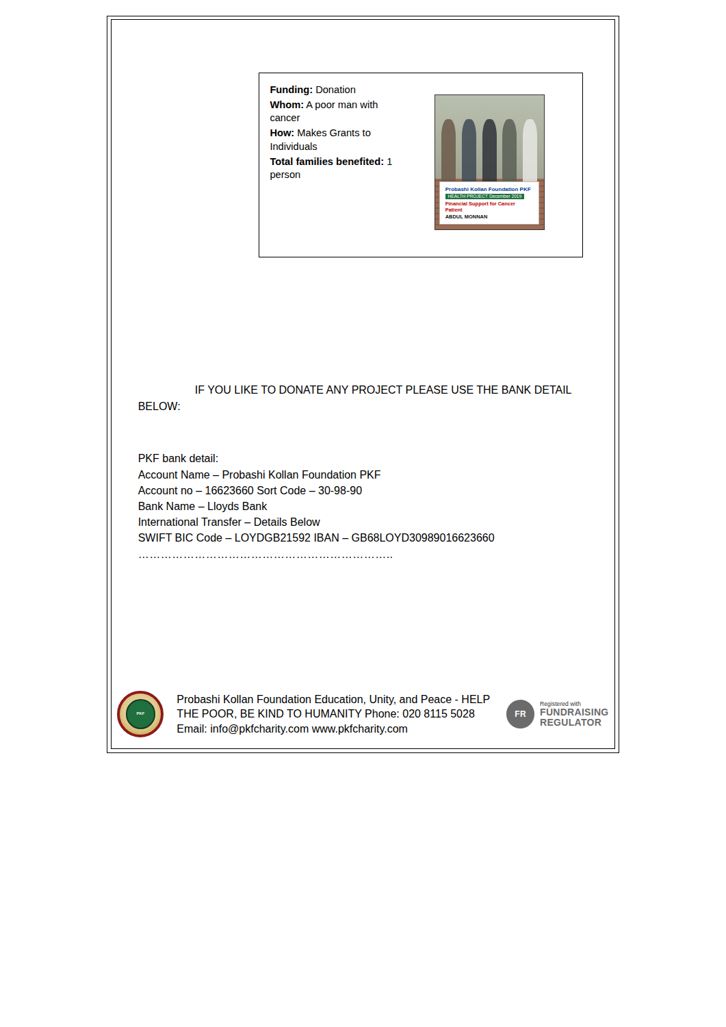Funding: Donation
Whom: A poor man with cancer
How: Makes Grants to Individuals
Total families benefited: 1 person
Probashi Kollan Foundation PKF
HEALTH PROJECT December 2019
Financial Support for Cancer Patient
ABDUL MONNAN
IF YOU LIKE TO DONATE ANY PROJECT PLEASE USE THE BANK DETAIL BELOW:
PKF bank detail:
Account Name – Probashi Kollan Foundation PKF
Account no – 16623660 Sort Code – 30-98-90
Bank Name – Lloyds Bank
International Transfer – Details Below
SWIFT BIC Code – LOYDGB21592 IBAN – GB68LOYD30989016623660
…………………………………………………………..
PKF
Probashi Kollan Foundation Education, Unity, and Peace - HELP THE POOR, BE KIND TO HUMANITY Phone: 020 8115 5028 Email: info@pkfcharity.com www.pkfcharity.com
FR
Registered with FUNDRAISING REGULATOR